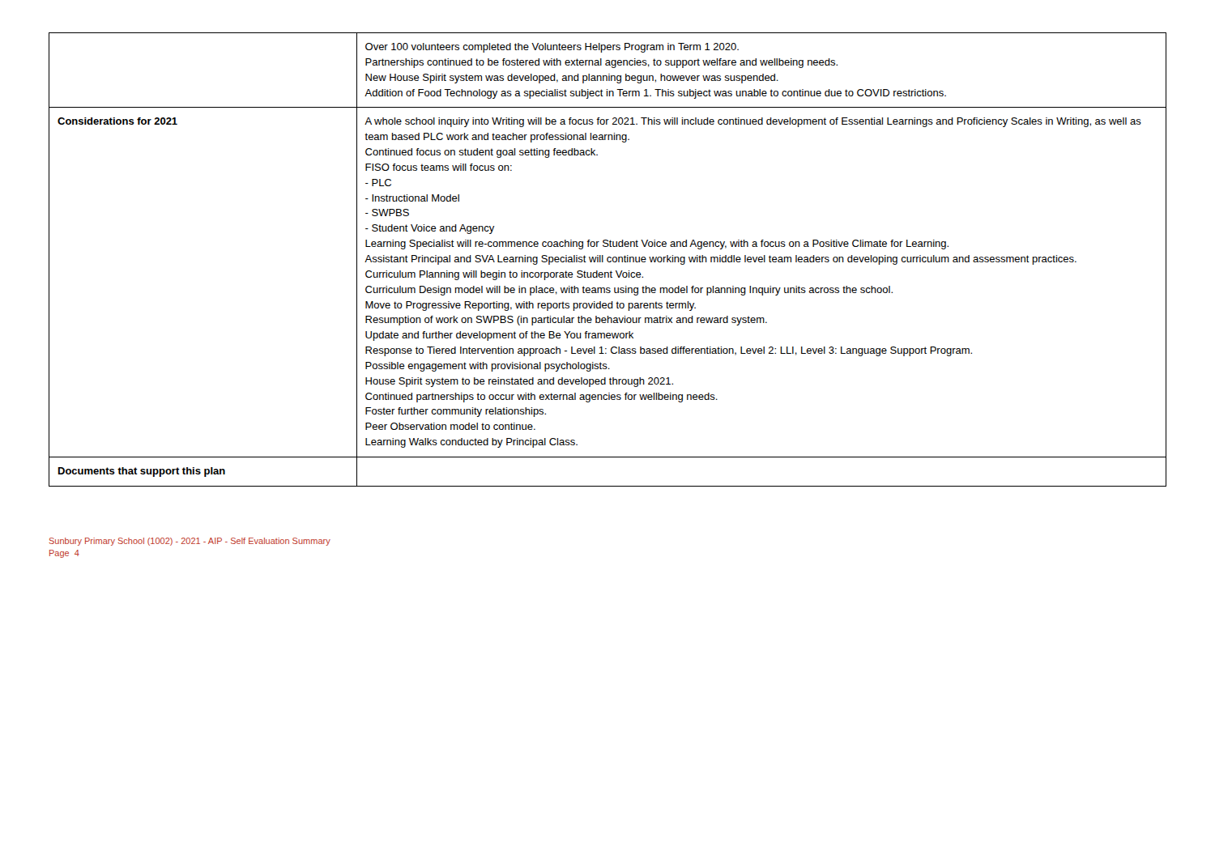| | Over 100 volunteers completed the Volunteers Helpers Program in Term 1 2020. Partnerships continued to be fostered with external agencies, to support welfare and wellbeing needs. New House Spirit system was developed, and planning begun, however was suspended. Addition of Food Technology as a specialist subject in Term 1. This subject was unable to continue due to COVID restrictions. |
| Considerations for 2021 | A whole school inquiry into Writing will be a focus for 2021. This will include continued development of Essential Learnings and Proficiency Scales in Writing, as well as team based PLC work and teacher professional learning. Continued focus on student goal setting feedback. FISO focus teams will focus on: - PLC - Instructional Model - SWPBS - Student Voice and Agency Learning Specialist will re-commence coaching for Student Voice and Agency, with a focus on a Positive Climate for Learning. Assistant Principal and SVA Learning Specialist will continue working with middle level team leaders on developing curriculum and assessment practices. Curriculum Planning will begin to incorporate Student Voice. Curriculum Design model will be in place, with teams using the model for planning Inquiry units across the school. Move to Progressive Reporting, with reports provided to parents termly. Resumption of work on SWPBS (in particular the behaviour matrix and reward system. Update and further development of the Be You framework Response to Tiered Intervention approach - Level 1: Class based differentiation, Level 2: LLI, Level 3: Language Support Program. Possible engagement with provisional psychologists. House Spirit system to be reinstated and developed through 2021. Continued partnerships to occur with external agencies for wellbeing needs. Foster further community relationships. Peer Observation model to continue. Learning Walks conducted by Principal Class. |
| Documents that support this plan | |
Sunbury Primary School (1002) - 2021 - AIP - Self Evaluation Summary
Page 4